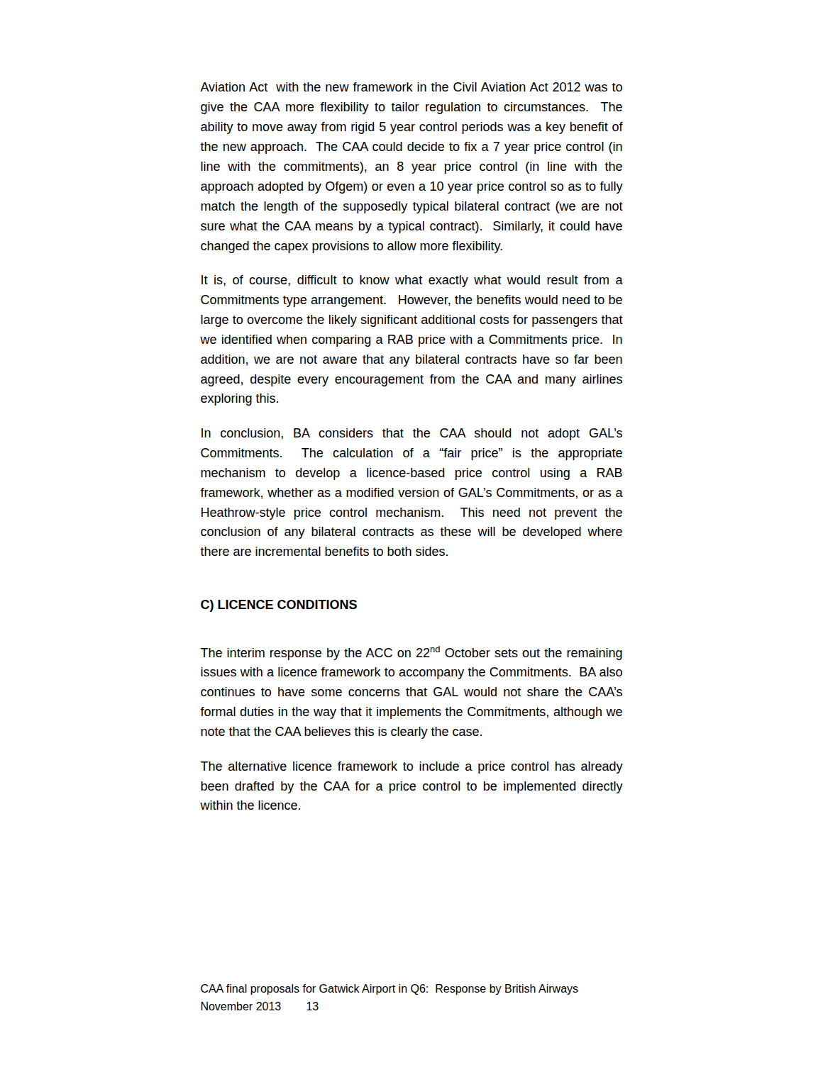Aviation Act with the new framework in the Civil Aviation Act 2012 was to give the CAA more flexibility to tailor regulation to circumstances. The ability to move away from rigid 5 year control periods was a key benefit of the new approach. The CAA could decide to fix a 7 year price control (in line with the commitments), an 8 year price control (in line with the approach adopted by Ofgem) or even a 10 year price control so as to fully match the length of the supposedly typical bilateral contract (we are not sure what the CAA means by a typical contract). Similarly, it could have changed the capex provisions to allow more flexibility.
It is, of course, difficult to know what exactly what would result from a Commitments type arrangement. However, the benefits would need to be large to overcome the likely significant additional costs for passengers that we identified when comparing a RAB price with a Commitments price. In addition, we are not aware that any bilateral contracts have so far been agreed, despite every encouragement from the CAA and many airlines exploring this.
In conclusion, BA considers that the CAA should not adopt GAL’s Commitments. The calculation of a “fair price” is the appropriate mechanism to develop a licence-based price control using a RAB framework, whether as a modified version of GAL’s Commitments, or as a Heathrow-style price control mechanism. This need not prevent the conclusion of any bilateral contracts as these will be developed where there are incremental benefits to both sides.
C) LICENCE CONDITIONS
The interim response by the ACC on 22nd October sets out the remaining issues with a licence framework to accompany the Commitments. BA also continues to have some concerns that GAL would not share the CAA’s formal duties in the way that it implements the Commitments, although we note that the CAA believes this is clearly the case.
The alternative licence framework to include a price control has already been drafted by the CAA for a price control to be implemented directly within the licence.
CAA final proposals for Gatwick Airport in Q6: Response by British Airways November 201313